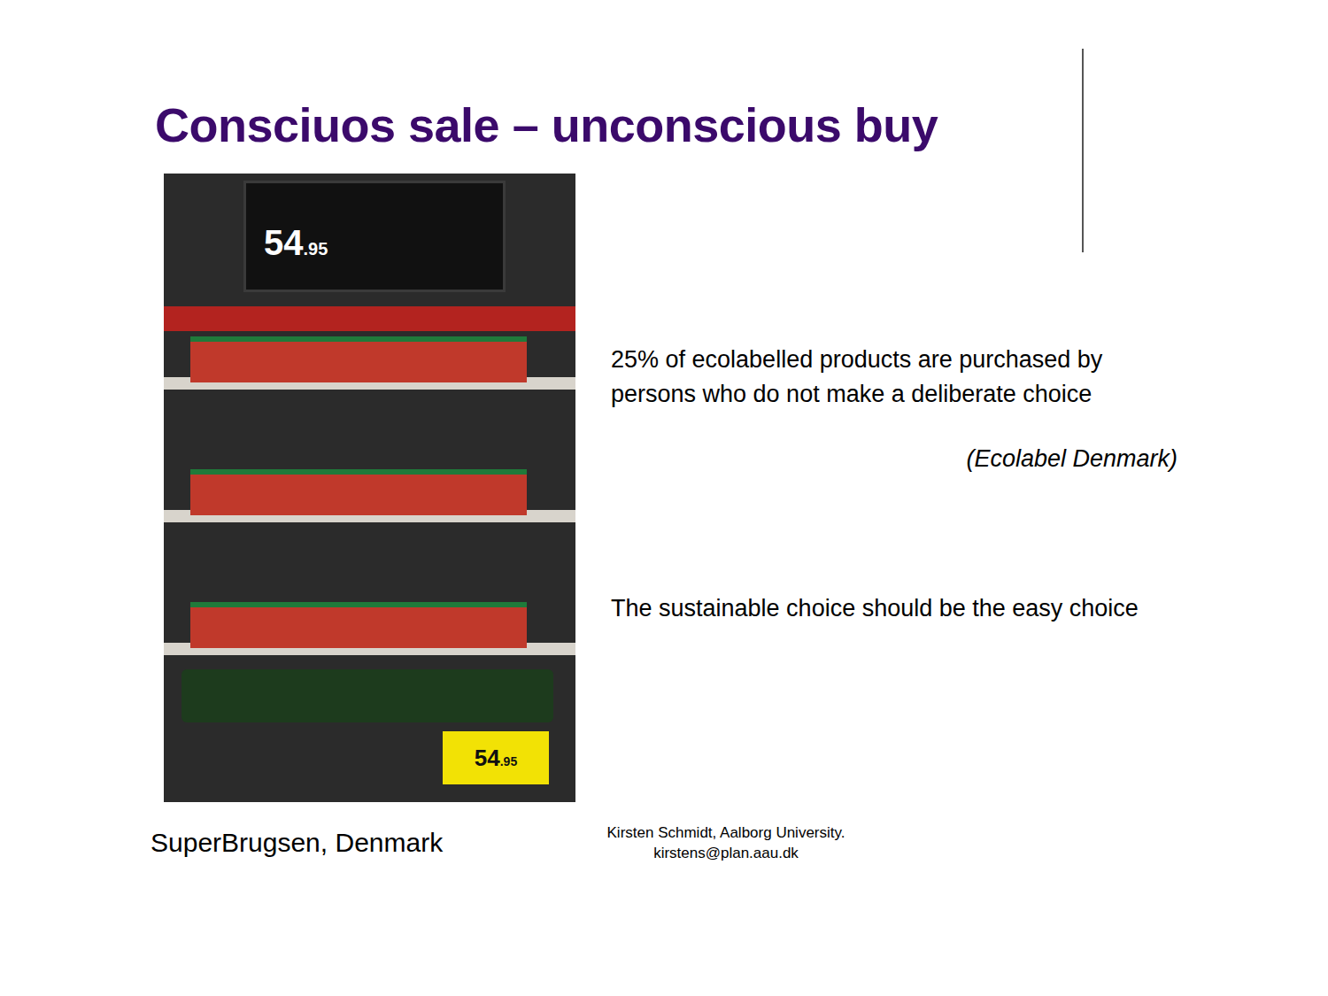Consciuos sale – unconscious buy
54.95
54.95
25% of ecolabelled products are purchased by persons who do not make a deliberate choice
(Ecolabel Denmark)
The sustainable choice should be the easy choice
SuperBrugsen, Denmark
Kirsten Schmidt, Aalborg University.
kirstens@plan.aau.dk